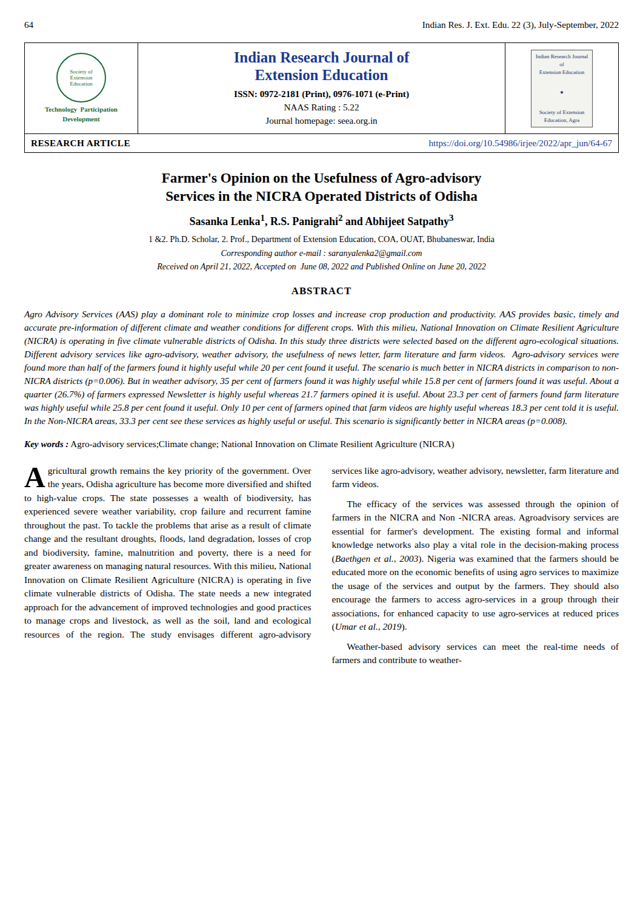64 Indian Res. J. Ext. Edu. 22 (3), July-September, 2022
Society of
Extension
Education
Technology Participation
Development
Indian Research Journal of
Extension Education
ISSN: 0972-2181 (Print), 0976-1071 (e-Print)
NAAS Rating : 5.22
Journal homepage: seea.org.in
Indian Research Journal of
Extension Education
●
Society of Extension Education, Agra
RESEARCH ARTICLE https://doi.org/10.54986/irjee/2022/apr_jun/64-67
Farmer's Opinion on the Usefulness of Agro-advisory
Services in the NICRA Operated Districts of Odisha
Sasanka Lenka1, R.S. Panigrahi2 and Abhijeet Satpathy3
1 &2. Ph.D. Scholar, 2. Prof., Department of Extension Education, COA, OUAT, Bhubaneswar, India
Corresponding author e-mail : saranyalenka2@gmail.com
Received on April 21, 2022, Accepted on June 08, 2022 and Published Online on June 20, 2022
ABSTRACT
Agro Advisory Services (AAS) play a dominant role to minimize crop losses and increase crop production and productivity. AAS provides basic, timely and accurate pre-information of different climate and weather conditions for different crops. With this milieu, National Innovation on Climate Resilient Agriculture (NICRA) is operating in five climate vulnerable districts of Odisha. In this study three districts were selected based on the different agro-ecological situations. Different advisory services like agro-advisory, weather advisory, the usefulness of news letter, farm literature and farm videos. Agro-advisory services were found more than half of the farmers found it highly useful while 20 per cent found it useful. The scenario is much better in NICRA districts in comparison to non-NICRA districts (p=0.006). But in weather advisory, 35 per cent of farmers found it was highly useful while 15.8 per cent of farmers found it was useful. About a quarter (26.7%) of farmers expressed Newsletter is highly useful whereas 21.7 farmers opined it is useful. About 23.3 per cent of farmers found farm literature was highly useful while 25.8 per cent found it useful. Only 10 per cent of farmers opined that farm videos are highly useful whereas 18.3 per cent told it is useful. In the Non-NICRA areas, 33.3 per cent see these services as highly useful or useful. This scenario is significantly better in NICRA areas (p=0.008).
Key words : Agro-advisory services;Climate change; National Innovation on Climate Resilient Agriculture (NICRA)
Agricultural growth remains the key priority of the government. Over the years, Odisha agriculture has become more diversified and shifted to high-value crops. The state possesses a wealth of biodiversity, has experienced severe weather variability, crop failure and recurrent famine throughout the past. To tackle the problems that arise as a result of climate change and the resultant droughts, floods, land degradation, losses of crop and biodiversity, famine, malnutrition and poverty, there is a need for greater awareness on managing natural resources. With this milieu, National Innovation on Climate Resilient Agriculture (NICRA) is operating in five climate vulnerable districts of Odisha. The state needs a new integrated approach for the advancement of improved technologies and good practices to manage crops and livestock, as well as the soil, land and ecological resources of the region. The study envisages different agro-advisory services like agro-advisory, weather advisory, newsletter, farm literature and farm videos.
The efficacy of the services was assessed through the opinion of farmers in the NICRA and Non -NICRA areas. Agroadvisory services are essential for farmer's development. The existing formal and informal knowledge networks also play a vital role in the decision-making process (Baethgen et al., 2003). Nigeria was examined that the farmers should be educated more on the economic benefits of using agro services to maximize the usage of the services and output by the farmers. They should also encourage the farmers to access agro-services in a group through their associations, for enhanced capacity to use agro-services at reduced prices (Umar et al., 2019).
Weather-based advisory services can meet the real-time needs of farmers and contribute to weather-